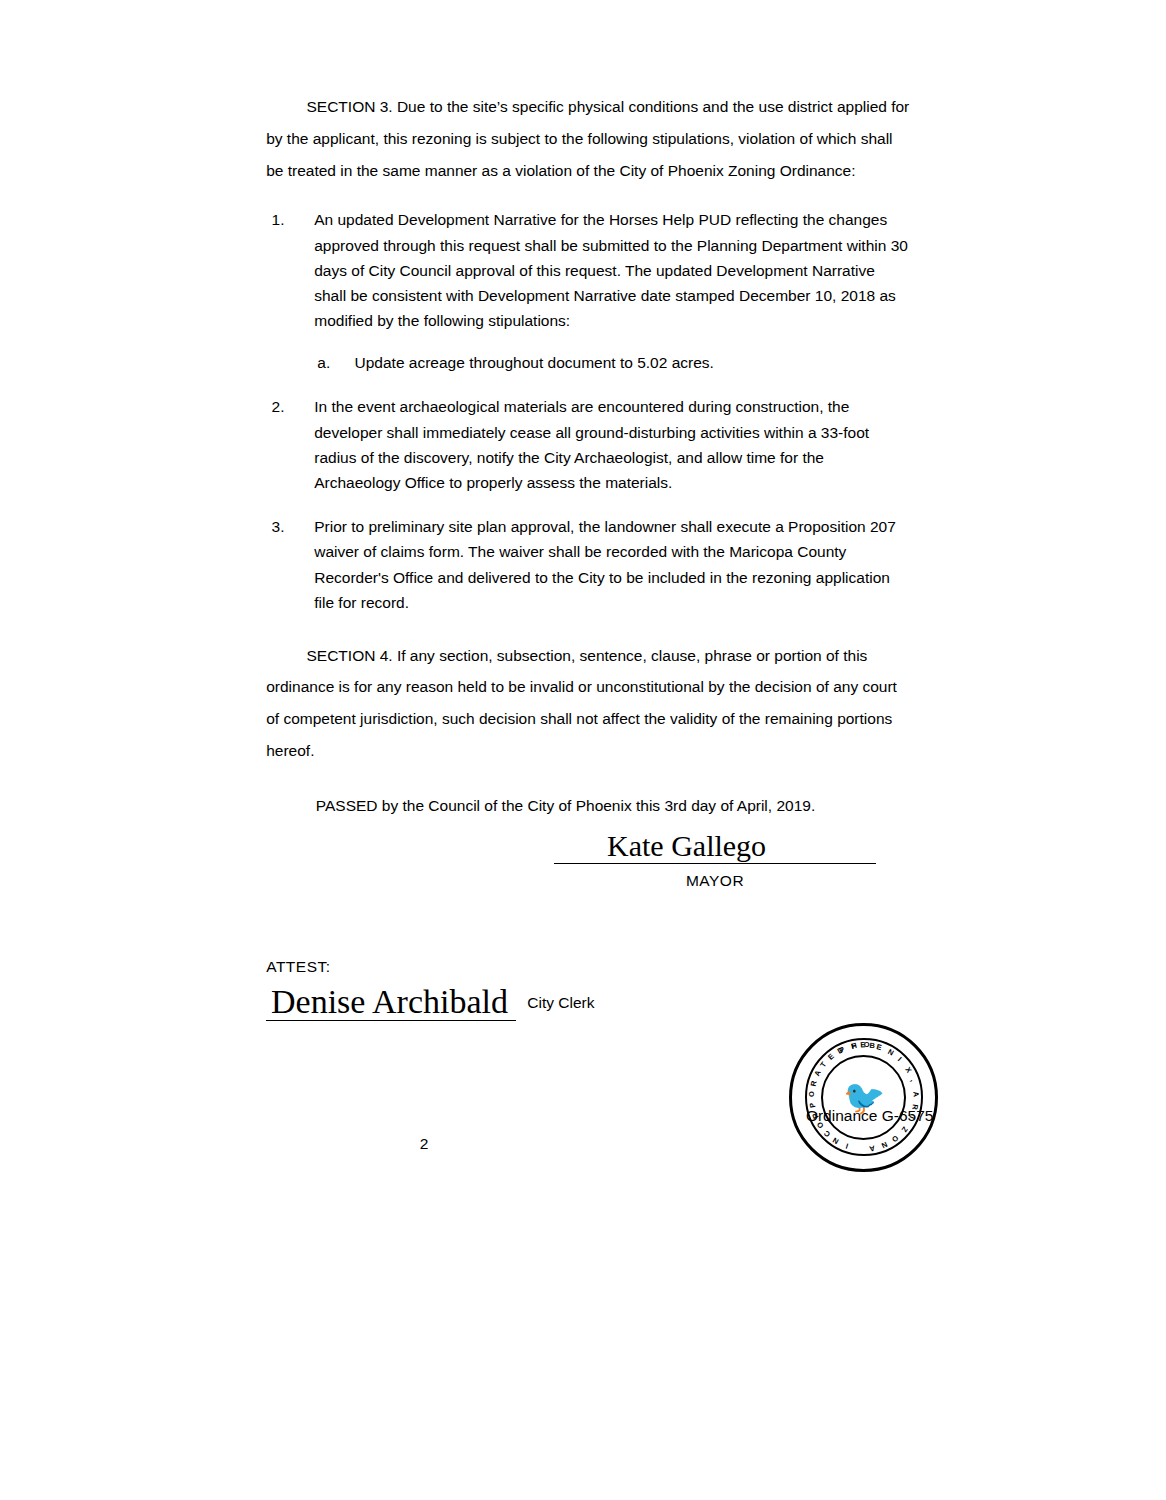SECTION 3. Due to the site’s specific physical conditions and the use district applied for by the applicant, this rezoning is subject to the following stipulations, violation of which shall be treated in the same manner as a violation of the City of Phoenix Zoning Ordinance:
An updated Development Narrative for the Horses Help PUD reflecting the changes approved through this request shall be submitted to the Planning Department within 30 days of City Council approval of this request. The updated Development Narrative shall be consistent with Development Narrative date stamped December 10, 2018 as modified by the following stipulations:
Update acreage throughout document to 5.02 acres.
In the event archaeological materials are encountered during construction, the developer shall immediately cease all ground-disturbing activities within a 33-foot radius of the discovery, notify the City Archaeologist, and allow time for the Archaeology Office to properly assess the materials.
Prior to preliminary site plan approval, the landowner shall execute a Proposition 207 waiver of claims form. The waiver shall be recorded with the Maricopa County Recorder's Office and delivered to the City to be included in the rezoning application file for record.
SECTION 4. If any section, subsection, sentence, clause, phrase or portion of this ordinance is for any reason held to be invalid or unconstitutional by the decision of any court of competent jurisdiction, such decision shall not affect the validity of the remaining portions hereof.
PASSED by the Council of the City of Phoenix this 3rd day of April, 2019.
Kate Gallego
MAYOR
ATTEST:
Denise Archibald
City Clerk
2
P H O E N I X , A R I Z O N A I N C O R P O R A T E D F E B
🐦
Ordinance G-6575